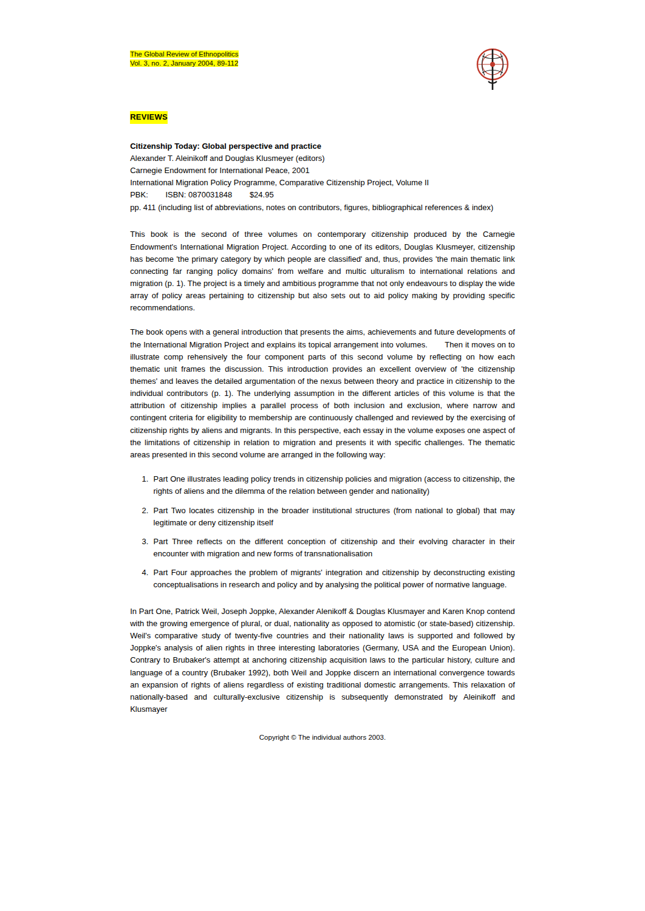The Global Review of Ethnopolitics
Vol. 3, no. 2, January 2004, 89-112
REVIEWS
Citizenship Today: Global perspective and practice
Alexander T. Aleinikoff and Douglas Klusmeyer (editors)
Carnegie Endowment for International Peace, 2001
International Migration Policy Programme, Comparative Citizenship Project, Volume II
PBK: ISBN: 0870031848 $24.95
pp. 411 (including list of abbreviations, notes on contributors, figures, bibliographical references & index)
This book is the second of three volumes on contemporary citizenship produced by the Carnegie Endowment's International Migration Project. According to one of its editors, Douglas Klusmeyer, citizenship has become 'the primary category by which people are classified' and, thus, provides 'the main thematic link connecting far ranging policy domains' from welfare and multic ulturalism to international relations and migration (p. 1). The project is a timely and ambitious programme that not only endeavours to display the wide array of policy areas pertaining to citizenship but also sets out to aid policy making by providing specific recommendations.
The book opens with a general introduction that presents the aims, achievements and future developments of the International Migration Project and explains its topical arrangement into volumes. Then it moves on to illustrate comp rehensively the four component parts of this second volume by reflecting on how each thematic unit frames the discussion. This introduction provides an excellent overview of 'the citizenship themes' and leaves the detailed argumentation of the nexus between theory and practice in citizenship to the individual contributors (p. 1). The underlying assumption in the different articles of this volume is that the attribution of citizenship implies a parallel process of both inclusion and exclusion, where narrow and contingent criteria for eligibility to membership are continuously challenged and reviewed by the exercising of citizenship rights by aliens and migrants. In this perspective, each essay in the volume exposes one aspect of the limitations of citizenship in relation to migration and presents it with specific challenges. The thematic areas presented in this second volume are arranged in the following way:
Part One illustrates leading policy trends in citizenship policies and migration (access to citizenship, the rights of aliens and the dilemma of the relation between gender and nationality)
Part Two locates citizenship in the broader institutional structures (from national to global) that may legitimate or deny citizenship itself
Part Three reflects on the different conception of citizenship and their evolving character in their encounter with migration and new forms of transnationalisation
Part Four approaches the problem of migrants' integration and citizenship by deconstructing existing conceptualisations in research and policy and by analysing the political power of normative language.
In Part One, Patrick Weil, Joseph Joppke, Alexander Alenikoff & Douglas Klusmayer and Karen Knop contend with the growing emergence of plural, or dual, nationality as opposed to atomistic (or state-based) citizenship. Weil's comparative study of twenty-five countries and their nationality laws is supported and followed by Joppke's analysis of alien rights in three interesting laboratories (Germany, USA and the European Union). Contrary to Brubaker's attempt at anchoring citizenship acquisition laws to the particular history, culture and language of a country (Brubaker 1992), both Weil and Joppke discern an international convergence towards an expansion of rights of aliens regardless of existing traditional domestic arrangements. This relaxation of nationally-based and culturally-exclusive citizenship is subsequently demonstrated by Aleinikoff and Klusmayer
Copyright © The individual authors 2003.